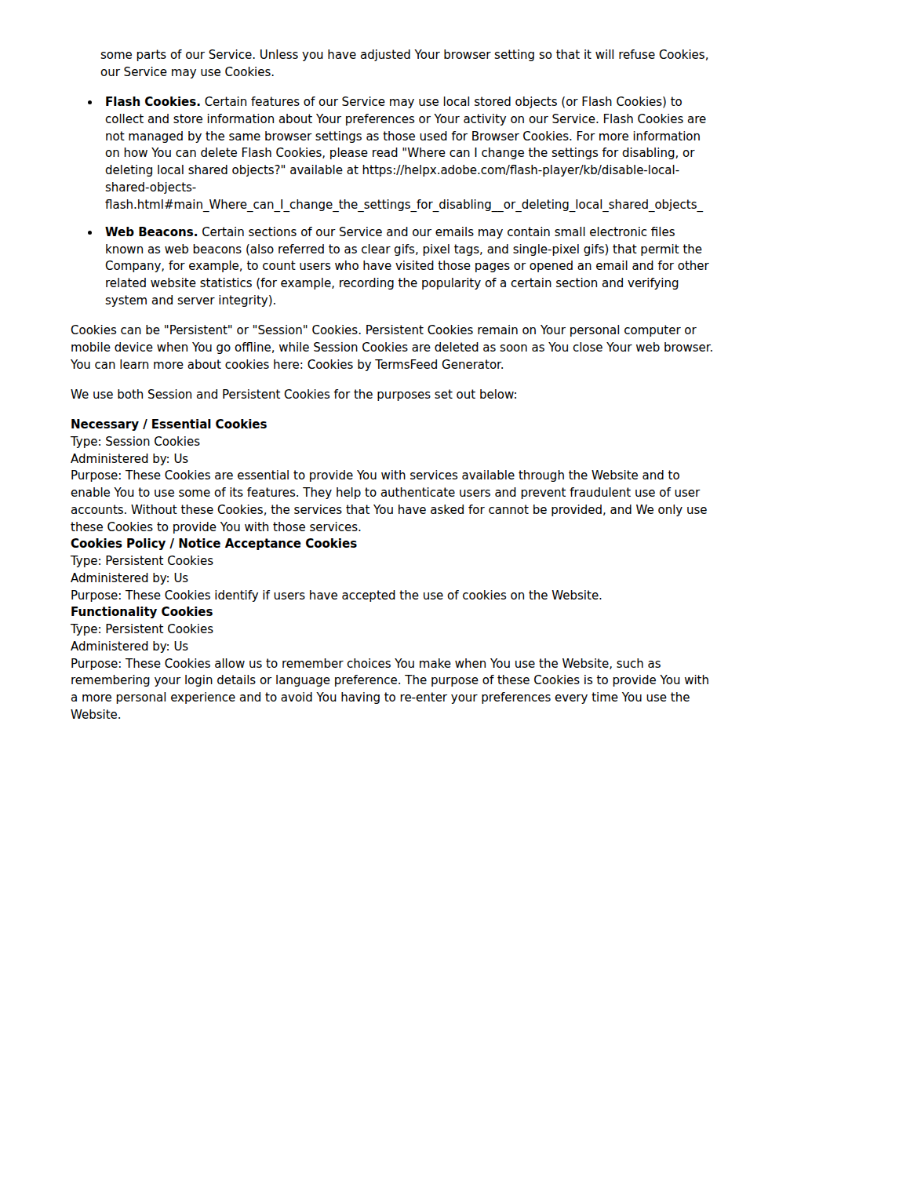some parts of our Service. Unless you have adjusted Your browser setting so that it will refuse Cookies, our Service may use Cookies.
Flash Cookies. Certain features of our Service may use local stored objects (or Flash Cookies) to collect and store information about Your preferences or Your activity on our Service. Flash Cookies are not managed by the same browser settings as those used for Browser Cookies. For more information on how You can delete Flash Cookies, please read "Where can I change the settings for disabling, or deleting local shared objects?" available at https://helpx.adobe.com/flash-player/kb/disable-local-shared-objects-flash.html#main_Where_can_I_change_the_settings_for_disabling__or_deleting_local_shared_objects_
Web Beacons. Certain sections of our Service and our emails may contain small electronic files known as web beacons (also referred to as clear gifs, pixel tags, and single-pixel gifs) that permit the Company, for example, to count users who have visited those pages or opened an email and for other related website statistics (for example, recording the popularity of a certain section and verifying system and server integrity).
Cookies can be "Persistent" or "Session" Cookies. Persistent Cookies remain on Your personal computer or mobile device when You go offline, while Session Cookies are deleted as soon as You close Your web browser. You can learn more about cookies here: Cookies by TermsFeed Generator.
We use both Session and Persistent Cookies for the purposes set out below:
Necessary / Essential Cookies
Type: Session Cookies
Administered by: Us
Purpose: These Cookies are essential to provide You with services available through the Website and to enable You to use some of its features. They help to authenticate users and prevent fraudulent use of user accounts. Without these Cookies, the services that You have asked for cannot be provided, and We only use these Cookies to provide You with those services.
Cookies Policy / Notice Acceptance Cookies
Type: Persistent Cookies
Administered by: Us
Purpose: These Cookies identify if users have accepted the use of cookies on the Website.
Functionality Cookies
Type: Persistent Cookies
Administered by: Us
Purpose: These Cookies allow us to remember choices You make when You use the Website, such as remembering your login details or language preference. The purpose of these Cookies is to provide You with a more personal experience and to avoid You having to re-enter your preferences every time You use the Website.